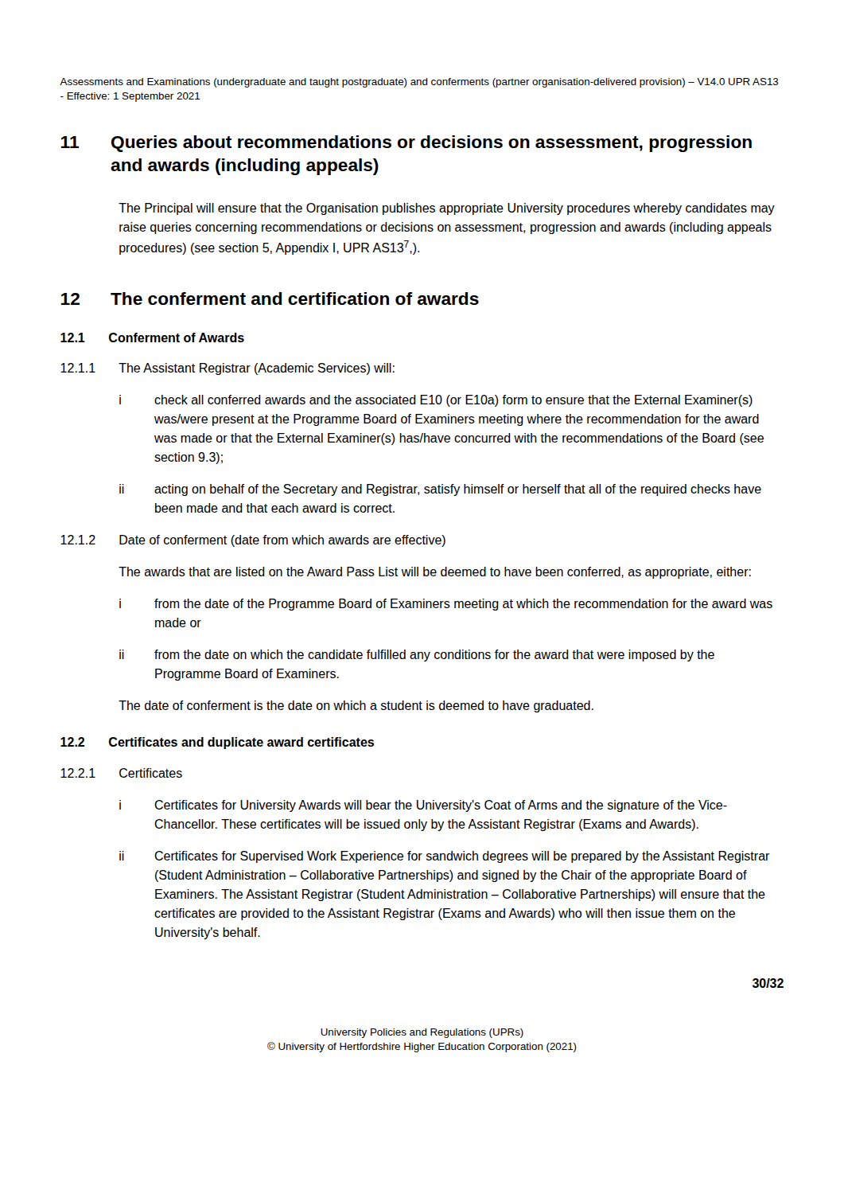Assessments and Examinations (undergraduate and taught postgraduate) and conferments (partner organisation-delivered provision) – V14.0 UPR AS13 - Effective: 1 September 2021
11 Queries about recommendations or decisions on assessment, progression and awards (including appeals)
The Principal will ensure that the Organisation publishes appropriate University procedures whereby candidates may raise queries concerning recommendations or decisions on assessment, progression and awards (including appeals procedures) (see section 5, Appendix I, UPR AS137,).
12 The conferment and certification of awards
12.1 Conferment of Awards
12.1.1
The Assistant Registrar (Academic Services) will:
i check all conferred awards and the associated E10 (or E10a) form to ensure that the External Examiner(s) was/were present at the Programme Board of Examiners meeting where the recommendation for the award was made or that the External Examiner(s) has/have concurred with the recommendations of the Board (see section 9.3);
ii acting on behalf of the Secretary and Registrar, satisfy himself or herself that all of the required checks have been made and that each award is correct.
12.1.2
Date of conferment (date from which awards are effective)
The awards that are listed on the Award Pass List will be deemed to have been conferred, as appropriate, either:
i from the date of the Programme Board of Examiners meeting at which the recommendation for the award was made or
ii from the date on which the candidate fulfilled any conditions for the award that were imposed by the Programme Board of Examiners.
The date of conferment is the date on which a student is deemed to have graduated.
12.2 Certificates and duplicate award certificates
12.2.1
Certificates
i Certificates for University Awards will bear the University's Coat of Arms and the signature of the Vice-Chancellor. These certificates will be issued only by the Assistant Registrar (Exams and Awards).
ii Certificates for Supervised Work Experience for sandwich degrees will be prepared by the Assistant Registrar (Student Administration – Collaborative Partnerships) and signed by the Chair of the appropriate Board of Examiners. The Assistant Registrar (Student Administration – Collaborative Partnerships) will ensure that the certificates are provided to the Assistant Registrar (Exams and Awards) who will then issue them on the University's behalf.
30/32
University Policies and Regulations (UPRs)
© University of Hertfordshire Higher Education Corporation (2021)